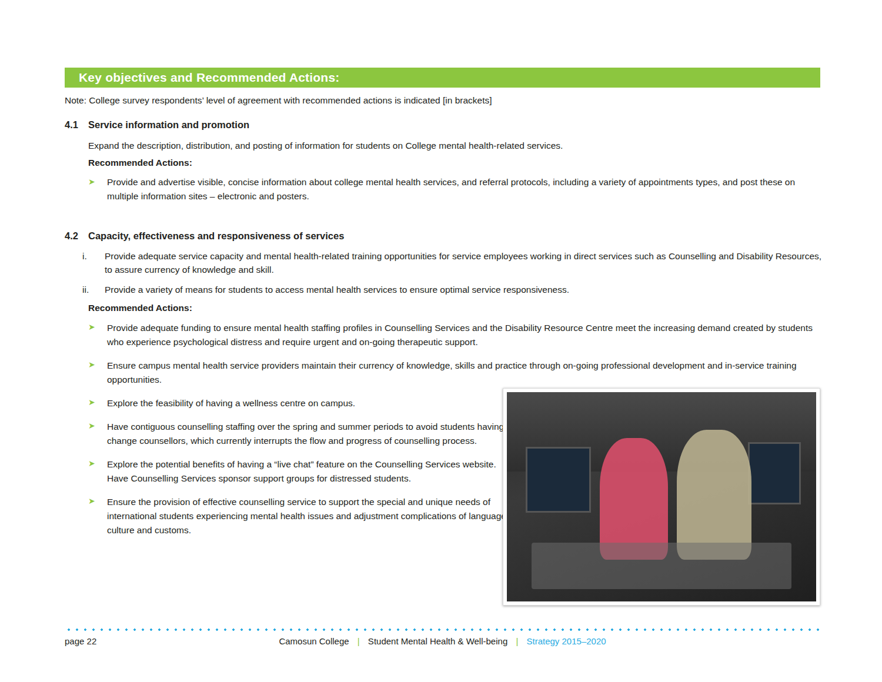Key objectives and Recommended Actions:
Note: College survey respondents’ level of agreement with recommended actions is indicated [in brackets]
4.1 Service information and promotion
Expand the description, distribution, and posting of information for students on College mental health-related services.
Recommended Actions:
➤ Provide and advertise visible, concise information about college mental health services, and referral protocols, including a variety of appointments types, and post these on multiple information sites – electronic and posters.
4.2 Capacity, effectiveness and responsiveness of services
i. Provide adequate service capacity and mental health-related training opportunities for service employees working in direct services such as Counselling and Disability Resources, to assure currency of knowledge and skill.
ii. Provide a variety of means for students to access mental health services to ensure optimal service responsiveness.
Recommended Actions:
➤ Provide adequate funding to ensure mental health staffing profiles in Counselling Services and the Disability Resource Centre meet the increasing demand created by students who experience psychological distress and require urgent and on-going therapeutic support.
➤ Ensure campus mental health service providers maintain their currency of knowledge, skills and practice through on-going professional development and in-service training opportunities.
➤ Explore the feasibility of having a wellness centre on campus.
➤ Have contiguous counselling staffing over the spring and summer periods to avoid students having to change counsellors, which currently interrupts the flow and progress of counselling process.
➤ Explore the potential benefits of having a “live chat” feature on the Counselling Services website. Have Counselling Services sponsor support groups for distressed students.
➤ Ensure the provision of effective counselling service to support the special and unique needs of international students experiencing mental health issues and adjustment complications of language, culture and customs.
page 22
Camosun College | Student Mental Health & Well-being | Strategy 2015–2020